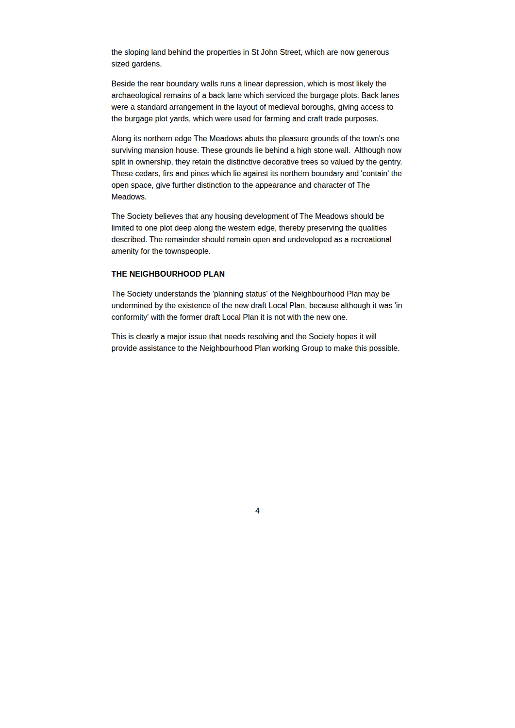the sloping land behind the properties in St John Street, which are now generous sized gardens.
Beside the rear boundary walls runs a linear depression, which is most likely the archaeological remains of a back lane which serviced the burgage plots. Back lanes were a standard arrangement in the layout of medieval boroughs, giving access to the burgage plot yards, which were used for farming and craft trade purposes.
Along its northern edge The Meadows abuts the pleasure grounds of the town's one surviving mansion house. These grounds lie behind a high stone wall. Although now split in ownership, they retain the distinctive decorative trees so valued by the gentry. These cedars, firs and pines which lie against its northern boundary and 'contain' the open space, give further distinction to the appearance and character of The Meadows.
The Society believes that any housing development of The Meadows should be limited to one plot deep along the western edge, thereby preserving the qualities described. The remainder should remain open and undeveloped as a recreational amenity for the townspeople.
THE NEIGHBOURHOOD PLAN
The Society understands the 'planning status' of the Neighbourhood Plan may be undermined by the existence of the new draft Local Plan, because although it was 'in conformity' with the former draft Local Plan it is not with the new one.
This is clearly a major issue that needs resolving and the Society hopes it will provide assistance to the Neighbourhood Plan working Group to make this possible.
4